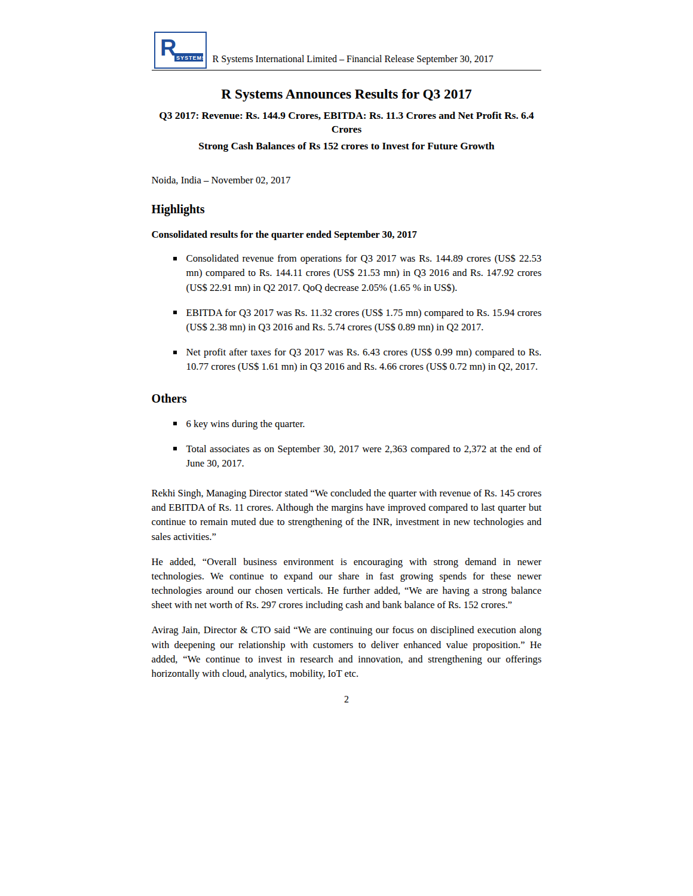R SYSTEMS
R Systems International Limited – Financial Release September 30, 2017
R Systems Announces Results for Q3 2017
Q3 2017: Revenue: Rs. 144.9 Crores, EBITDA: Rs. 11.3 Crores and Net Profit Rs. 6.4 Crores
Strong Cash Balances of Rs 152 crores to Invest for Future Growth
Noida, India – November 02, 2017
Highlights
Consolidated results for the quarter ended September 30, 2017
Consolidated revenue from operations for Q3 2017 was Rs. 144.89 crores (US$ 22.53 mn) compared to Rs. 144.11 crores (US$ 21.53 mn) in Q3 2016 and Rs. 147.92 crores (US$ 22.91 mn) in Q2 2017. QoQ decrease 2.05% (1.65 % in US$).
EBITDA for Q3 2017 was Rs. 11.32 crores (US$ 1.75 mn) compared to Rs. 15.94 crores (US$ 2.38 mn) in Q3 2016 and Rs. 5.74 crores (US$ 0.89 mn) in Q2 2017.
Net profit after taxes for Q3 2017 was Rs. 6.43 crores (US$ 0.99 mn) compared to Rs. 10.77 crores (US$ 1.61 mn) in Q3 2016 and Rs. 4.66 crores (US$ 0.72 mn) in Q2, 2017.
Others
6 key wins during the quarter.
Total associates as on September 30, 2017 were 2,363 compared to 2,372 at the end of June 30, 2017.
Rekhi Singh, Managing Director stated “We concluded the quarter with revenue of Rs. 145 crores and EBITDA of Rs. 11 crores. Although the margins have improved compared to last quarter but continue to remain muted due to strengthening of the INR, investment in new technologies and sales activities.”
He added, “Overall business environment is encouraging with strong demand in newer technologies. We continue to expand our share in fast growing spends for these newer technologies around our chosen verticals. He further added, “We are having a strong balance sheet with net worth of Rs. 297 crores including cash and bank balance of Rs. 152 crores.”
Avirag Jain, Director & CTO said “We are continuing our focus on disciplined execution along with deepening our relationship with customers to deliver enhanced value proposition.” He added, “We continue to invest in research and innovation, and strengthening our offerings horizontally with cloud, analytics, mobility, IoT etc.
2